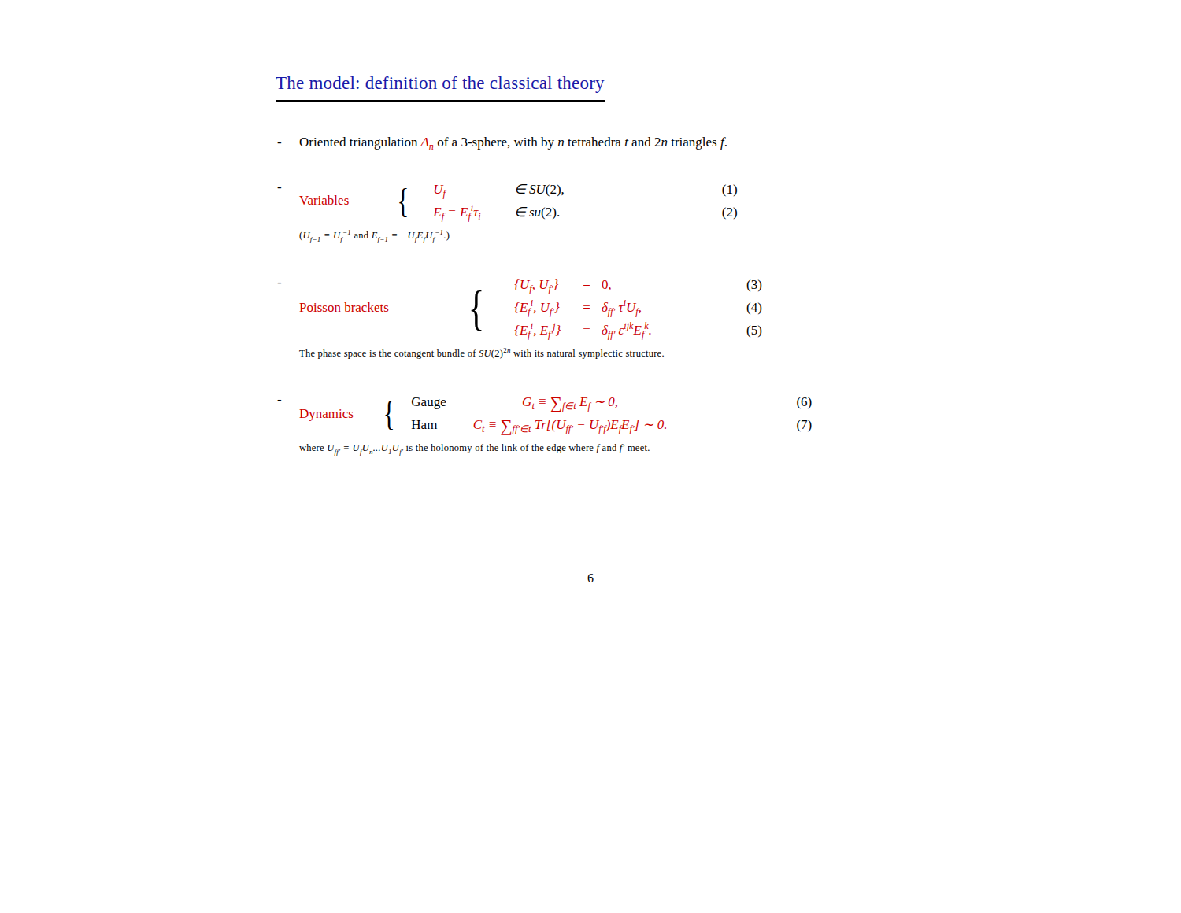The model: definition of the classical theory
- Oriented triangulation Δn of a 3-sphere, with by n tetrahedra t and 2n triangles f.
-
Variables
{
Uf
∈ SU(2),
(1)
Ef = Efiτi
∈ su(2).
(2)
(Uf−1 = Uf−1 and Ef−1 = −UfEfUf−1.)
-
Poisson brackets
{
{Uf, Uf′}
=
0,
(3)
{Efi, Uf′}
=
δff′ τiUf,
(4)
{Efi, Ef′j}
=
δff′ εijkEfk.
(5)
The phase space is the cotangent bundle of SU(2)2n with its natural symplectic structure.
-
Dynamics
{
Gauge
Gt ≡ ∑f∈t Ef ∼ 0,
(6)
Ham
Ct ≡ ∑ff′∈t Tr[(Uff′ − Uf′f)EfEf′] ∼ 0.
(7)
where Uff′ = UfUn...U1Uf′ is the holonomy of the link of the edge where f and f′ meet.
6